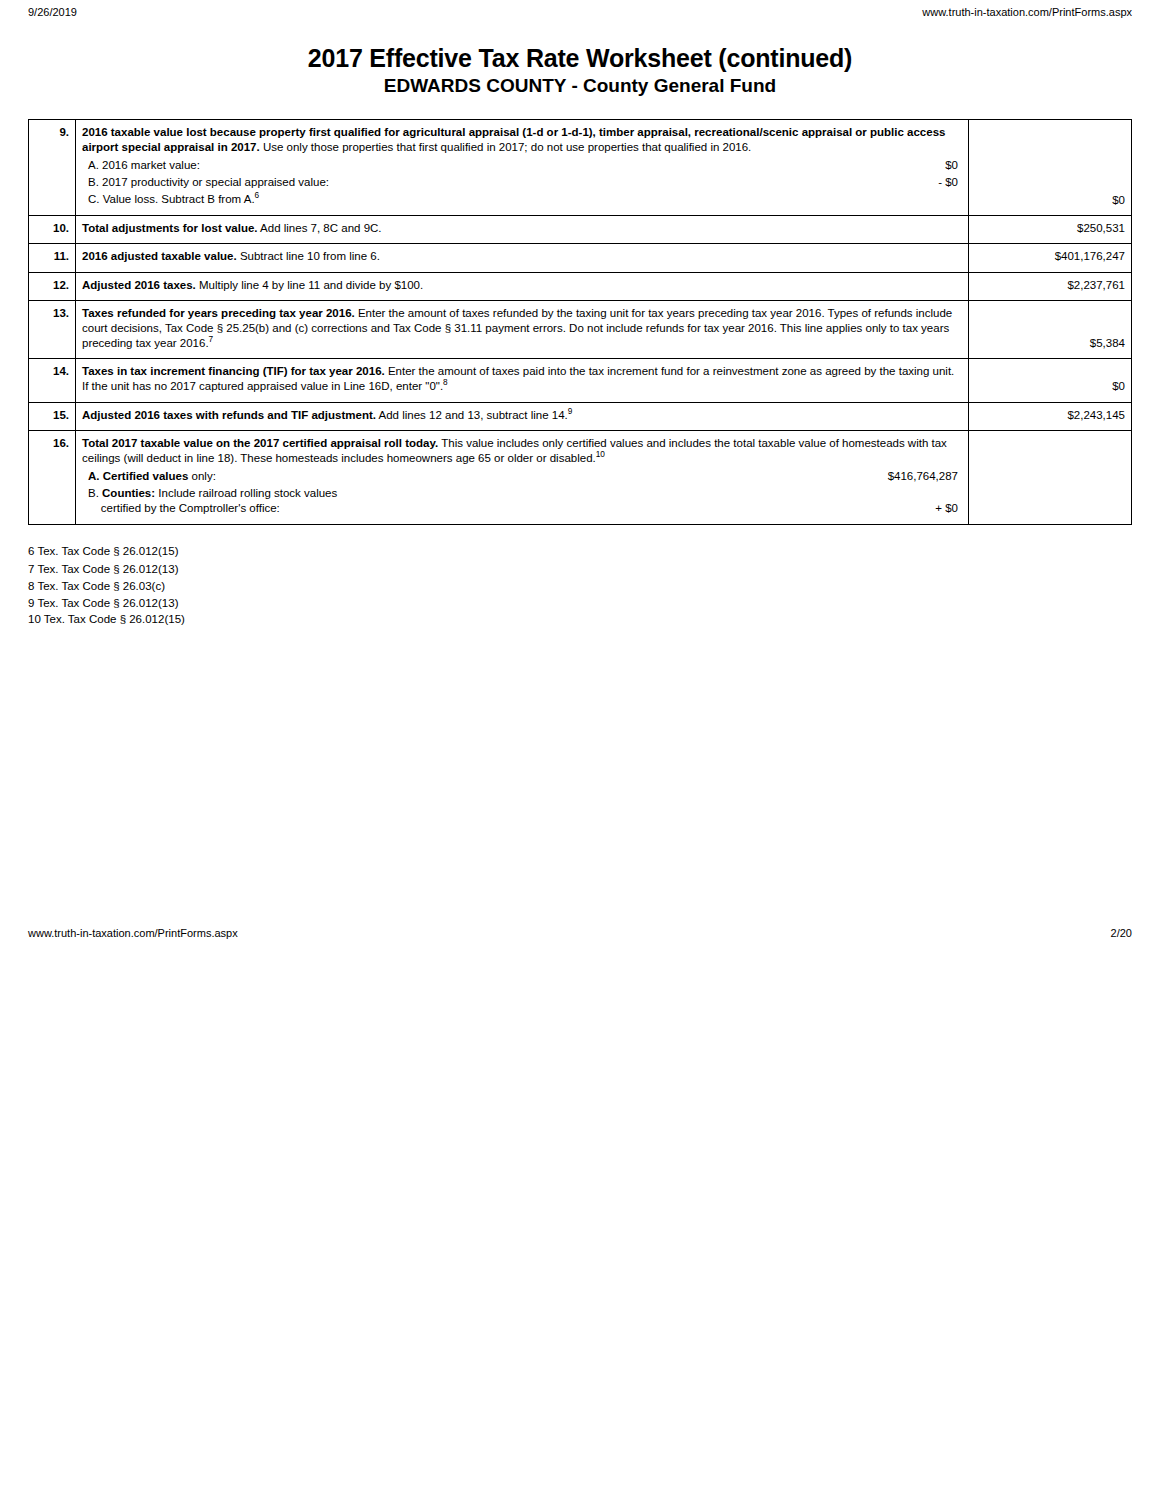9/26/2019 www.truth-in-taxation.com/PrintForms.aspx
2017 Effective Tax Rate Worksheet (continued)
EDWARDS COUNTY - County General Fund
| 9. | 2016 taxable value lost because property first qualified for agricultural appraisal (1-d or 1-d-1), timber appraisal, recreational/scenic appraisal or public access airport special appraisal in 2017. Use only those properties that first qualified in 2017; do not use properties that qualified in 2016. / A. 2016 market value: / $0 / / B. 2017 productivity or special appraised value: / - $0 / / C. Value loss. Subtract B from A. 6 / / | $0 |
| 10. | Total adjustments for lost value. Add lines 7, 8C and 9C. | $250,531 |
| 11. | 2016 adjusted taxable value. Subtract line 10 from line 6. | $401,176,247 |
| 12. | Adjusted 2016 taxes. Multiply line 4 by line 11 and divide by $100. | $2,237,761 |
| 13. | Taxes refunded for years preceding tax year 2016. Enter the amount of taxes refunded by the taxing unit for tax years preceding tax year 2016. Types of refunds include court decisions, Tax Code § 25.25(b) and (c) corrections and Tax Code § 31.11 payment errors. Do not include refunds for tax year 2016. This line applies only to tax years preceding tax year 2016. 7 | $5,384 |
| 14. | Taxes in tax increment financing (TIF) for tax year 2016. Enter the amount of taxes paid into the tax increment fund for a reinvestment zone as agreed by the taxing unit. If the unit has no 2017 captured appraised value in Line 16D, enter "0". 8 | $0 |
| 15. | Adjusted 2016 taxes with refunds and TIF adjustment. Add lines 12 and 13, subtract line 14. 9 | $2,243,145 |
| 16. | Total 2017 taxable value on the 2017 certified appraisal roll today. This value includes only certified values and includes the total taxable value of homesteads with tax ceilings (will deduct in line 18). These homesteads includes homeowners age 65 or older or disabled. 10 / A. Certified values only: / $416,764,287 / / B. Counties: Include railroad rolling stock values certified by the Comptroller's office: / + $0 / | |
6 Tex. Tax Code § 26.012(15)
7 Tex. Tax Code § 26.012(13)
8 Tex. Tax Code § 26.03(c)
9 Tex. Tax Code § 26.012(13)
10 Tex. Tax Code § 26.012(15)
www.truth-in-taxation.com/PrintForms.aspx 2/20